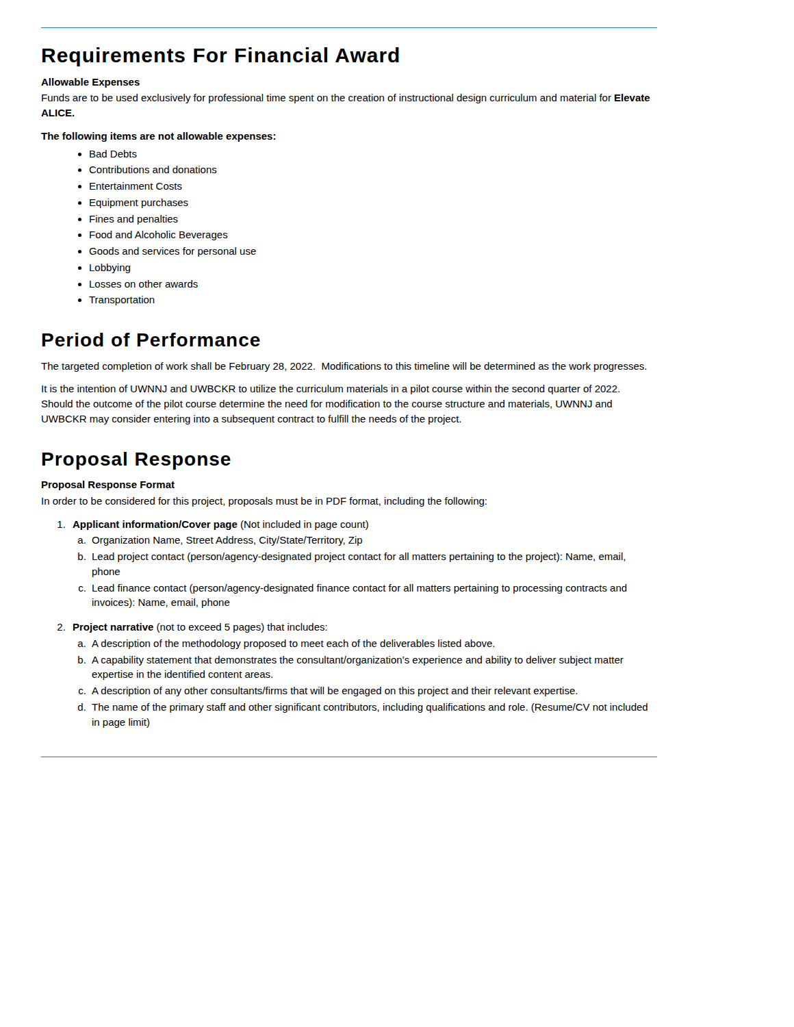Requirements For Financial Award
Allowable Expenses
Funds are to be used exclusively for professional time spent on the creation of instructional design curriculum and material for Elevate ALICE.
The following items are not allowable expenses:
Bad Debts
Contributions and donations
Entertainment Costs
Equipment purchases
Fines and penalties
Food and Alcoholic Beverages
Goods and services for personal use
Lobbying
Losses on other awards
Transportation
Period of Performance
The targeted completion of work shall be February 28, 2022. Modifications to this timeline will be determined as the work progresses.
It is the intention of UWNNJ and UWBCKR to utilize the curriculum materials in a pilot course within the second quarter of 2022. Should the outcome of the pilot course determine the need for modification to the course structure and materials, UWNNJ and UWBCKR may consider entering into a subsequent contract to fulfill the needs of the project.
Proposal Response
Proposal Response Format
In order to be considered for this project, proposals must be in PDF format, including the following:
Applicant information/Cover page (Not included in page count)
Organization Name, Street Address, City/State/Territory, Zip
Lead project contact (person/agency-designated project contact for all matters pertaining to the project): Name, email, phone
Lead finance contact (person/agency-designated finance contact for all matters pertaining to processing contracts and invoices): Name, email, phone
Project narrative (not to exceed 5 pages) that includes:
A description of the methodology proposed to meet each of the deliverables listed above.
A capability statement that demonstrates the consultant/organization’s experience and ability to deliver subject matter expertise in the identified content areas.
A description of any other consultants/firms that will be engaged on this project and their relevant expertise.
The name of the primary staff and other significant contributors, including qualifications and role. (Resume/CV not included in page limit)